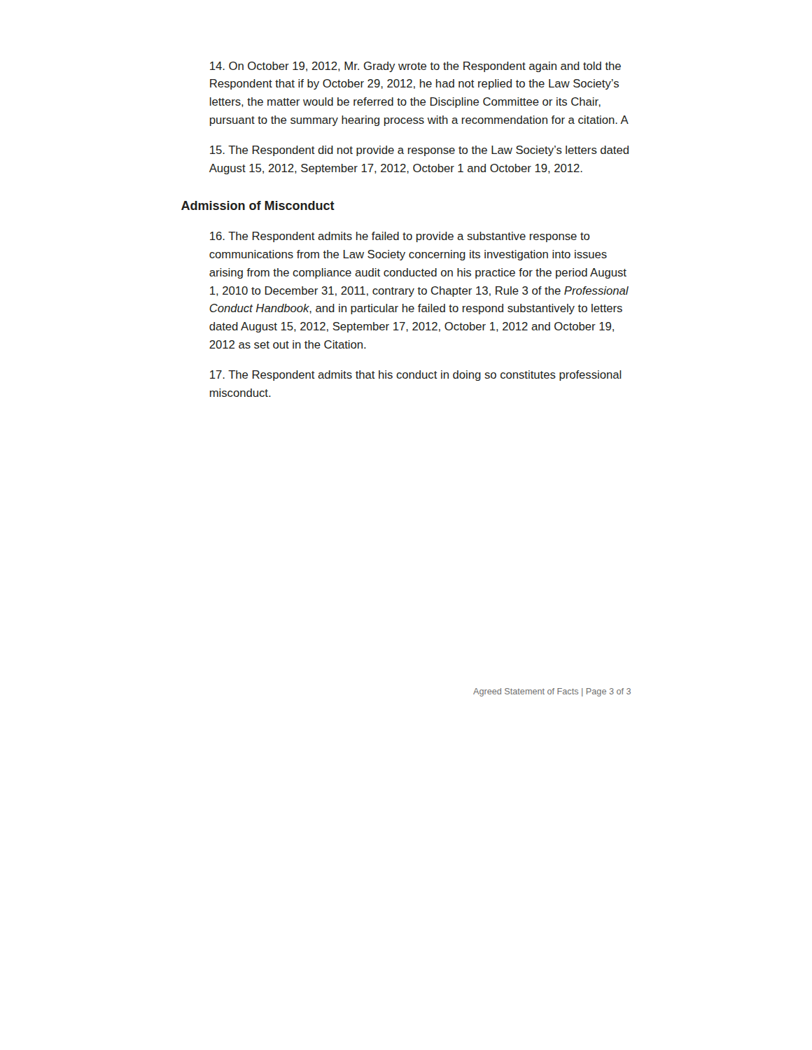14. On October 19, 2012, Mr. Grady wrote to the Respondent again and told the Respondent that if by October 29, 2012, he had not replied to the Law Society’s letters, the matter would be referred to the Discipline Committee or its Chair, pursuant to the summary hearing process with a recommendation for a citation. A
15. The Respondent did not provide a response to the Law Society’s letters dated August 15, 2012, September 17, 2012, October 1 and October 19, 2012.
Admission of Misconduct
16. The Respondent admits he failed to provide a substantive response to communications from the Law Society concerning its investigation into issues arising from the compliance audit conducted on his practice for the period August 1, 2010 to December 31, 2011, contrary to Chapter 13, Rule 3 of the Professional Conduct Handbook, and in particular he failed to respond substantively to letters dated August 15, 2012, September 17, 2012, October 1, 2012 and October 19, 2012 as set out in the Citation.
17. The Respondent admits that his conduct in doing so constitutes professional misconduct.
Agreed Statement of Facts | Page 3 of 3